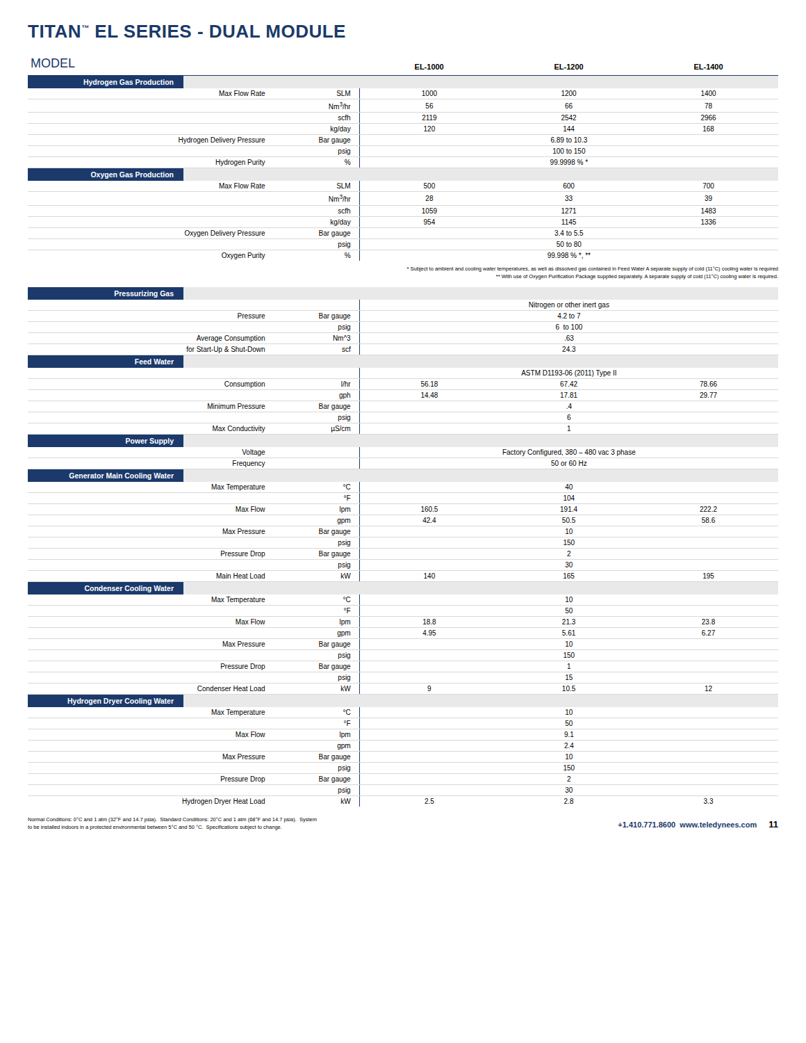TITAN™ EL SERIES - DUAL MODULE
| MODEL | EL-1000 | EL-1200 | EL-1400 |
| Hydrogen Gas Production |
| Max Flow Rate | SLM | 1000 | 1200 | 1400 |
| | Nm 3 /hr | 56 | 66 | 78 |
| | scfh | 2119 | 2542 | 2966 |
| | kg/day | 120 | 144 | 168 |
| Hydrogen Delivery Pressure | Bar gauge | 6.89 to 10.3 |
| | psig | 100 to 150 |
| Hydrogen Purity | % | 99.9998 % * |
| Oxygen Gas Production |
| Max Flow Rate | SLM | 500 | 600 | 700 |
| | Nm 3 /hr | 28 | 33 | 39 |
| | scfh | 1059 | 1271 | 1483 |
| | kg/day | 954 | 1145 | 1336 |
| Oxygen Delivery Pressure | Bar gauge | 3.4 to 5.5 |
| | psig | 50 to 80 |
| Oxygen Purity | % | 99.998 % *, ** |
* Subject to ambient and cooling water temperatures, as well as dissolved gas contained in Feed Water A separate supply of cold (11°C) cooling water is required
** With use of Oxygen Purification Package supplied separately. A separate supply of cold (11°C) cooling water is required.
| Pressurizing Gas |
| | | Nitrogen or other inert gas |
| Pressure | Bar gauge | 4.2 to 7 |
| | psig | 6 to 100 |
| Average Consumption | Nm^3 | .63 |
| for Start-Up & Shut-Down | scf | 24.3 |
| Feed Water |
| | | ASTM D1193-06 (2011) Type II |
| Consumption | l/hr | 56.18 | 67.42 | 78.66 |
| | gph | 14.48 | 17.81 | 29.77 |
| Minimum Pressure | Bar gauge | .4 |
| | psig | 6 |
| Max Conductivity | µS/cm | 1 |
| Power Supply |
| Voltage | | Factory Configured, 380 – 480 vac 3 phase |
| Frequency | | 50 or 60 Hz |
| Generator Main Cooling Water |
| Max Temperature | °C | 40 |
| | °F | 104 |
| Max Flow | lpm | 160.5 | 191.4 | 222.2 |
| | gpm | 42.4 | 50.5 | 58.6 |
| Max Pressure | Bar gauge | 10 |
| | psig | 150 |
| Pressure Drop | Bar gauge | 2 |
| | psig | 30 |
| Main Heat Load | kW | 140 | 165 | 195 |
| Condenser Cooling Water |
| Max Temperature | °C | 10 |
| | °F | 50 |
| Max Flow | lpm | 18.8 | 21.3 | 23.8 |
| | gpm | 4.95 | 5.61 | 6.27 |
| Max Pressure | Bar gauge | 10 |
| | psig | 150 |
| Pressure Drop | Bar gauge | 1 |
| | psig | 15 |
| Condenser Heat Load | kW | 9 | 10.5 | 12 |
| Hydrogen Dryer Cooling Water |
| Max Temperature | °C | 10 |
| | °F | 50 |
| Max Flow | lpm | 9.1 |
| | gpm | 2.4 |
| Max Pressure | Bar gauge | 10 |
| | psig | 150 |
| Pressure Drop | Bar gauge | 2 |
| | psig | 30 |
| Hydrogen Dryer Heat Load | kW | 2.5 | 2.8 | 3.3 |
Normal Conditions: 0°C and 1 atm (32°F and 14.7 psia). Standard Conditions: 20°C and 1 atm (68°F and 14.7 psia). System
to be installed indoors in a protected environmental between 5°C and 50 °C. Specifications subject to change.
+1.410.771.8600 www.teledynees.com 11